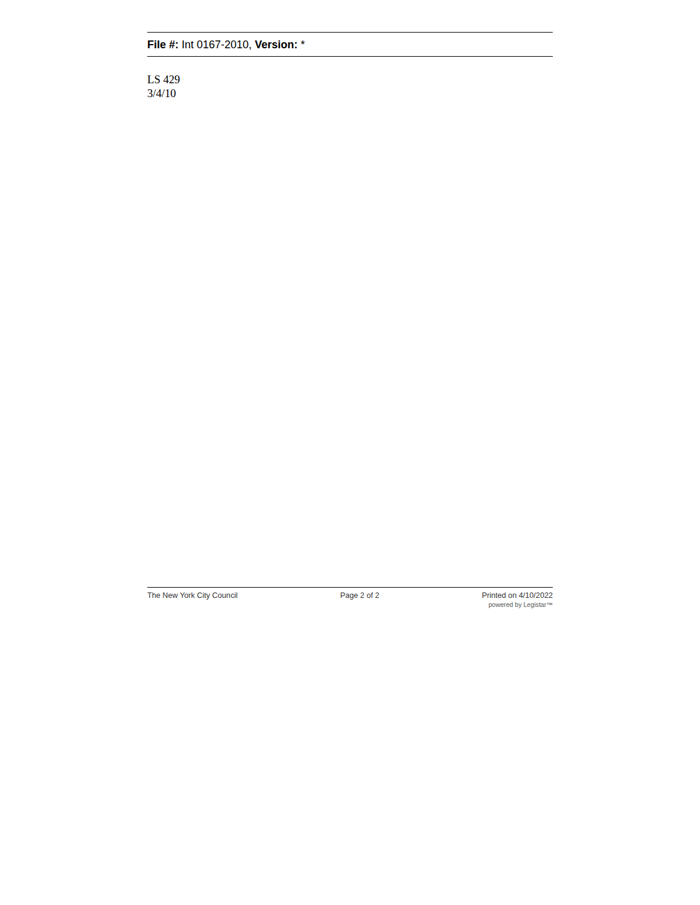File #: Int 0167-2010, Version: *
LS 429
3/4/10
The New York City Council Page 2 of 2 Printed on 4/10/2022
powered by Legistar™